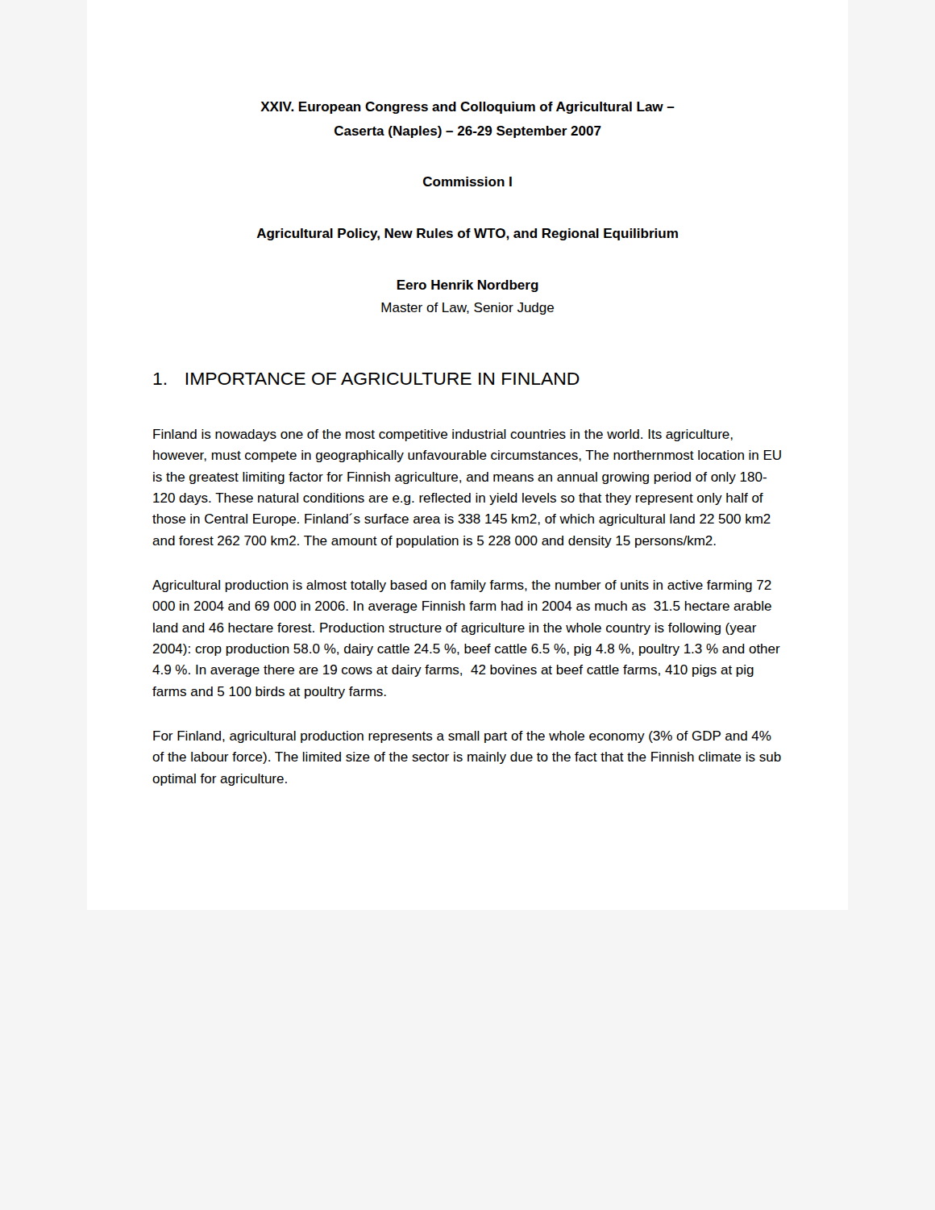XXIV. European Congress and Colloquium of Agricultural Law –
Caserta (Naples) – 26-29 September 2007
Commission I
Agricultural Policy, New Rules of WTO, and Regional Equilibrium
Eero Henrik Nordberg
Master of Law, Senior Judge
1. IMPORTANCE OF AGRICULTURE IN FINLAND
Finland is nowadays one of the most competitive industrial countries in the world. Its agriculture, however, must compete in geographically unfavourable circumstances, The northernmost location in EU is the greatest limiting factor for Finnish agriculture, and means an annual growing period of only 180-120 days. These natural conditions are e.g. reflected in yield levels so that they represent only half of those in Central Europe. Finland´s surface area is 338 145 km2, of which agricultural land 22 500 km2 and forest 262 700 km2. The amount of population is 5 228 000 and density 15 persons/km2.
Agricultural production is almost totally based on family farms, the number of units in active farming 72 000 in 2004 and 69 000 in 2006. In average Finnish farm had in 2004 as much as 31.5 hectare arable land and 46 hectare forest. Production structure of agriculture in the whole country is following (year 2004): crop production 58.0 %, dairy cattle 24.5 %, beef cattle 6.5 %, pig 4.8 %, poultry 1.3 % and other 4.9 %. In average there are 19 cows at dairy farms, 42 bovines at beef cattle farms, 410 pigs at pig farms and 5 100 birds at poultry farms.
For Finland, agricultural production represents a small part of the whole economy (3% of GDP and 4% of the labour force). The limited size of the sector is mainly due to the fact that the Finnish climate is sub optimal for agriculture.